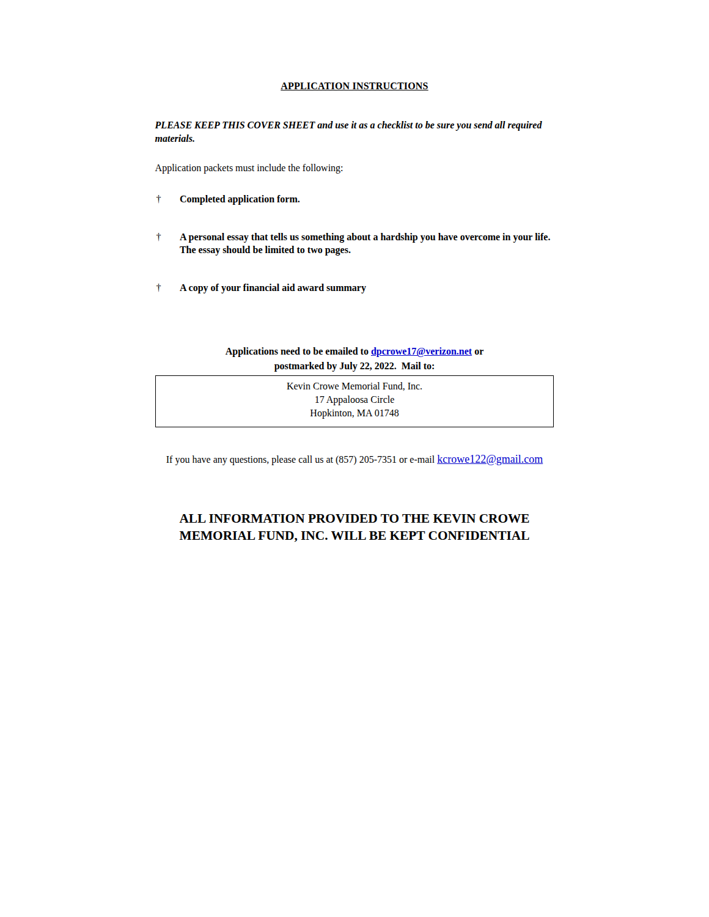APPLICATION INSTRUCTIONS
PLEASE KEEP THIS COVER SHEET and use it as a checklist to be sure you send all required materials.
Application packets must include the following:
Completed application form.
A personal essay that tells us something about a hardship you have overcome in your life. The essay should be limited to two pages.
A copy of your financial aid award summary
Applications need to be emailed to dpcrowe17@verizon.net or
postmarked by July 22, 2022. Mail to:
| Kevin Crowe Memorial Fund, Inc. 17 Appaloosa Circle Hopkinton, MA 01748 |
If you have any questions, please call us at (857) 205-7351 or e-mail kcrowe122@gmail.com
ALL INFORMATION PROVIDED TO THE KEVIN CROWE MEMORIAL FUND, INC. WILL BE KEPT CONFIDENTIAL